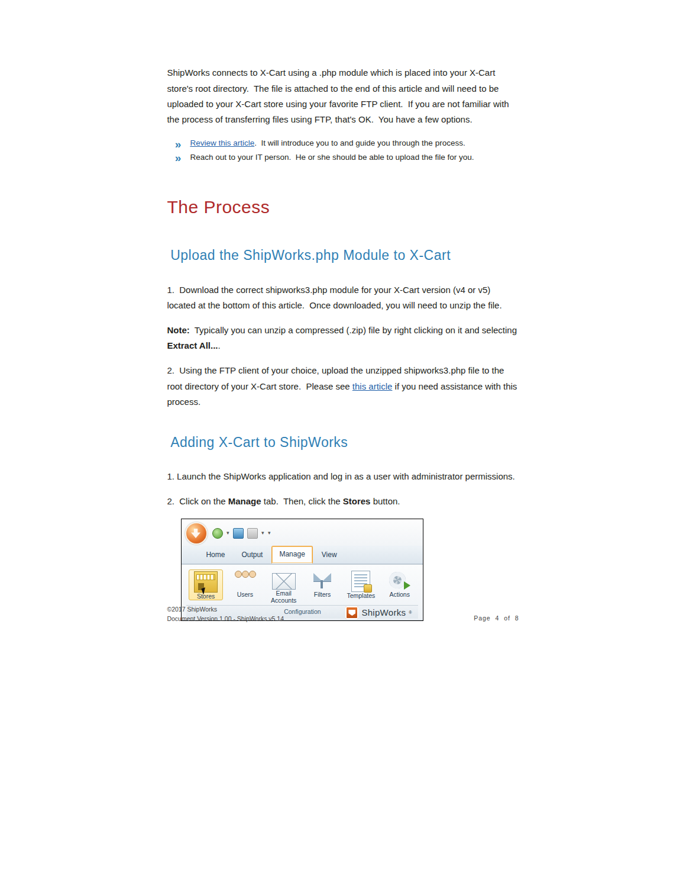ShipWorks connects to X-Cart using a .php module which is placed into your X-Cart store's root directory. The file is attached to the end of this article and will need to be uploaded to your X-Cart store using your favorite FTP client. If you are not familiar with the process of transferring files using FTP, that's OK. You have a few options.
Review this article. It will introduce you to and guide you through the process.
Reach out to your IT person. He or she should be able to upload the file for you.
The Process
Upload the ShipWorks.php Module to X-Cart
1. Download the correct shipworks3.php module for your X-Cart version (v4 or v5) located at the bottom of this article. Once downloaded, you will need to unzip the file.
Note: Typically you can unzip a compressed (.zip) file by right clicking on it and selecting Extract All....
2. Using the FTP client of your choice, upload the unzipped shipworks3.php file to the root directory of your X-Cart store. Please see this article if you need assistance with this process.
Adding X-Cart to ShipWorks
1. Launch the ShipWorks application and log in as a user with administrator permissions.
2. Click on the Manage tab. Then, click the Stores button.
▾ ▾ ▾
Home
Output
Manage
View
Stores
Users
Email
Accounts
Filters
Templates
Actions
Configuration
©2017 ShipWorks
Document Version 1.00 - ShipWorks v5.14
ShipWorks®
Page 4 of 8